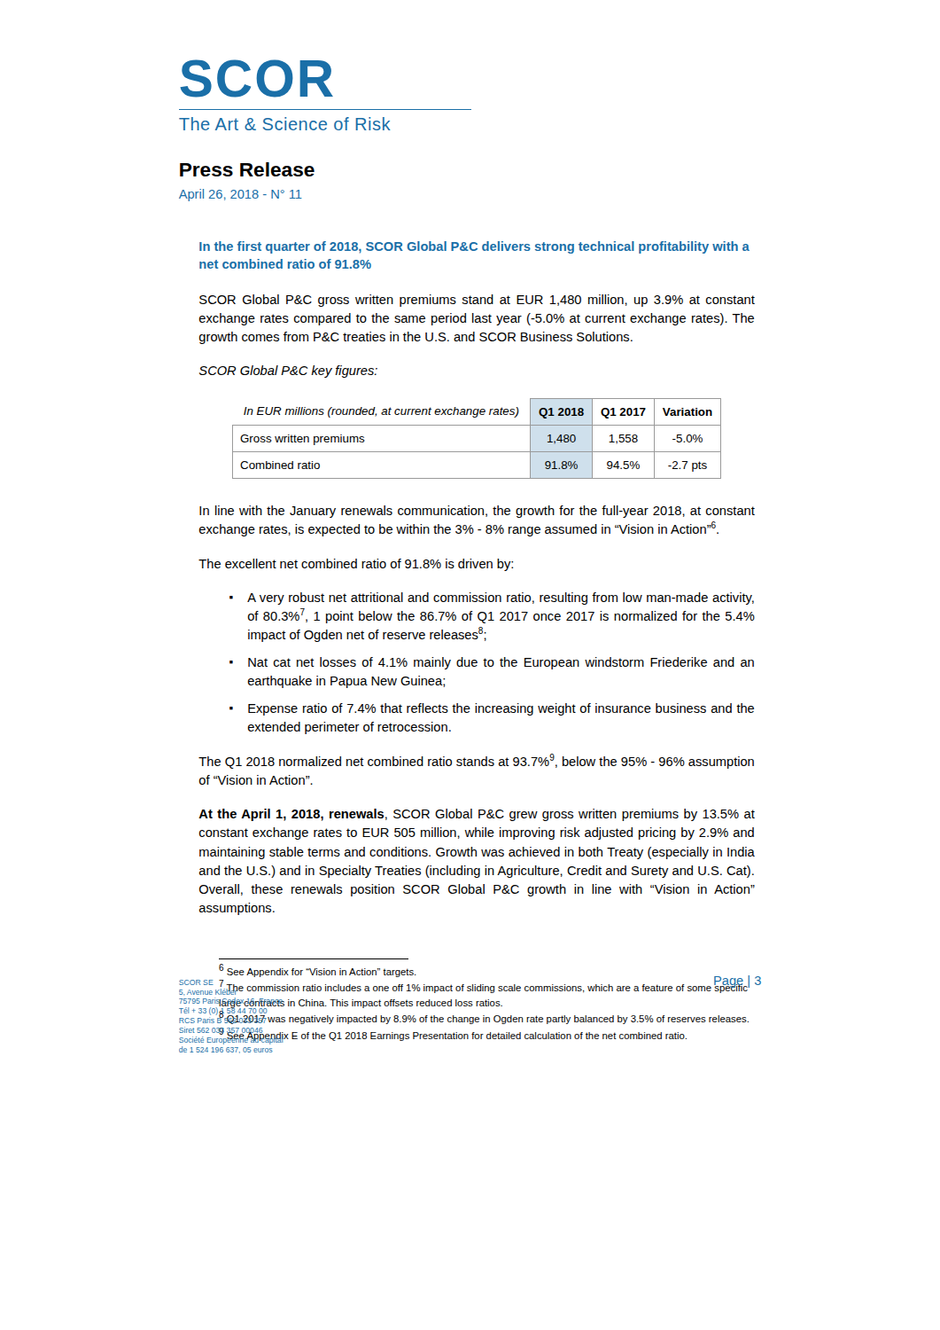SCOR
The Art & Science of Risk
Press Release
April 26, 2018 - N° 11
In the first quarter of 2018, SCOR Global P&C delivers strong technical profitability with a net combined ratio of 91.8%
SCOR Global P&C gross written premiums stand at EUR 1,480 million, up 3.9% at constant exchange rates compared to the same period last year (-5.0% at current exchange rates). The growth comes from P&C treaties in the U.S. and SCOR Business Solutions.
SCOR Global P&C key figures:
| In EUR millions (rounded, at current exchange rates) | Q1 2018 | Q1 2017 | Variation |
| --- | --- | --- | --- |
| Gross written premiums | 1,480 | 1,558 | -5.0% |
| Combined ratio | 91.8% | 94.5% | -2.7 pts |
In line with the January renewals communication, the growth for the full-year 2018, at constant exchange rates, is expected to be within the 3% - 8% range assumed in “Vision in Action”6.
The excellent net combined ratio of 91.8% is driven by:
A very robust net attritional and commission ratio, resulting from low man-made activity, of 80.3%7, 1 point below the 86.7% of Q1 2017 once 2017 is normalized for the 5.4% impact of Ogden net of reserve releases8;
Nat cat net losses of 4.1% mainly due to the European windstorm Friederike and an earthquake in Papua New Guinea;
Expense ratio of 7.4% that reflects the increasing weight of insurance business and the extended perimeter of retrocession.
The Q1 2018 normalized net combined ratio stands at 93.7%9, below the 95% - 96% assumption of “Vision in Action”.
At the April 1, 2018, renewals, SCOR Global P&C grew gross written premiums by 13.5% at constant exchange rates to EUR 505 million, while improving risk adjusted pricing by 2.9% and maintaining stable terms and conditions. Growth was achieved in both Treaty (especially in India and the U.S.) and in Specialty Treaties (including in Agriculture, Credit and Surety and U.S. Cat). Overall, these renewals position SCOR Global P&C growth in line with “Vision in Action” assumptions.
6 See Appendix for “Vision in Action” targets.
7 The commission ratio includes a one off 1% impact of sliding scale commissions, which are a feature of some specific large contracts in China. This impact offsets reduced loss ratios.
8 Q1 2017 was negatively impacted by 8.9% of the change in Ogden rate partly balanced by 3.5% of reserves releases.
9 See Appendix E of the Q1 2018 Earnings Presentation for detailed calculation of the net combined ratio.
Page | 3
SCOR SE
5, Avenue Kléber
75795 Paris Cedex 16, France
Tél + 33 (0) 1 58 44 70 00
RCS Paris B 562 033 357
Siret 562 033 357 00046
Société Européenne au capital
de 1 524 196 637, 05 euros